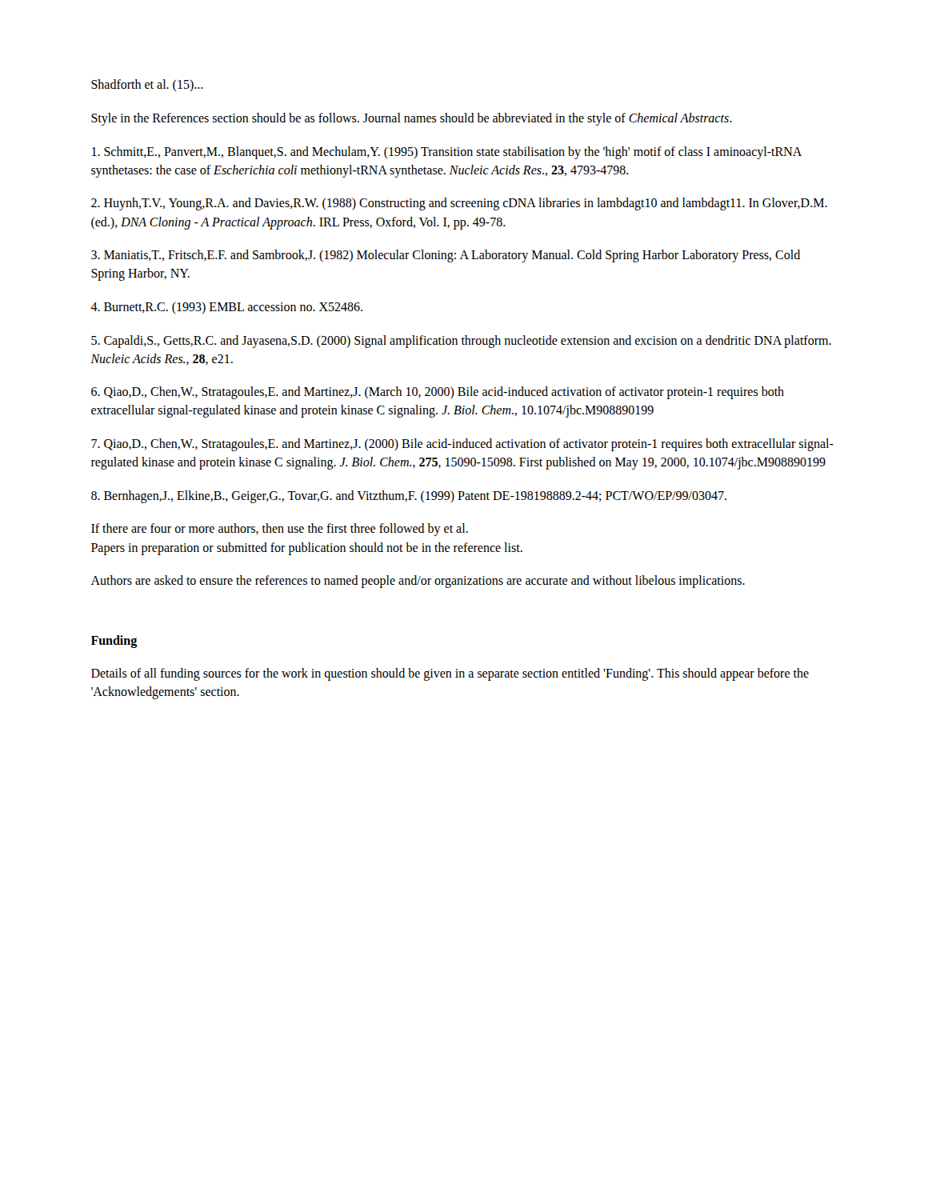Shadforth et al. (15)...
Style in the References section should be as follows. Journal names should be abbreviated in the style of Chemical Abstracts.
1. Schmitt,E., Panvert,M., Blanquet,S. and Mechulam,Y. (1995) Transition state stabilisation by the 'high' motif of class I aminoacyl-tRNA synthetases: the case of Escherichia coli methionyl-tRNA synthetase. Nucleic Acids Res., 23, 4793-4798.
2. Huynh,T.V., Young,R.A. and Davies,R.W. (1988) Constructing and screening cDNA libraries in lambdagt10 and lambdagt11. In Glover,D.M. (ed.), DNA Cloning - A Practical Approach. IRL Press, Oxford, Vol. I, pp. 49-78.
3. Maniatis,T., Fritsch,E.F. and Sambrook,J. (1982) Molecular Cloning: A Laboratory Manual. Cold Spring Harbor Laboratory Press, Cold Spring Harbor, NY.
4. Burnett,R.C. (1993) EMBL accession no. X52486.
5. Capaldi,S., Getts,R.C. and Jayasena,S.D. (2000) Signal amplification through nucleotide extension and excision on a dendritic DNA platform. Nucleic Acids Res., 28, e21.
6. Qiao,D., Chen,W., Stratagoules,E. and Martinez,J. (March 10, 2000) Bile acid-induced activation of activator protein-1 requires both extracellular signal-regulated kinase and protein kinase C signaling. J. Biol. Chem., 10.1074/jbc.M908890199
7. Qiao,D., Chen,W., Stratagoules,E. and Martinez,J. (2000) Bile acid-induced activation of activator protein-1 requires both extracellular signal-regulated kinase and protein kinase C signaling. J. Biol. Chem., 275, 15090-15098. First published on May 19, 2000, 10.1074/jbc.M908890199
8. Bernhagen,J., Elkine,B., Geiger,G., Tovar,G. and Vitzthum,F. (1999) Patent DE-198198889.2-44; PCT/WO/EP/99/03047.
If there are four or more authors, then use the first three followed by et al.
Papers in preparation or submitted for publication should not be in the reference list.
Authors are asked to ensure the references to named people and/or organizations are accurate and without libelous implications.
Funding
Details of all funding sources for the work in question should be given in a separate section entitled 'Funding'. This should appear before the 'Acknowledgements' section.